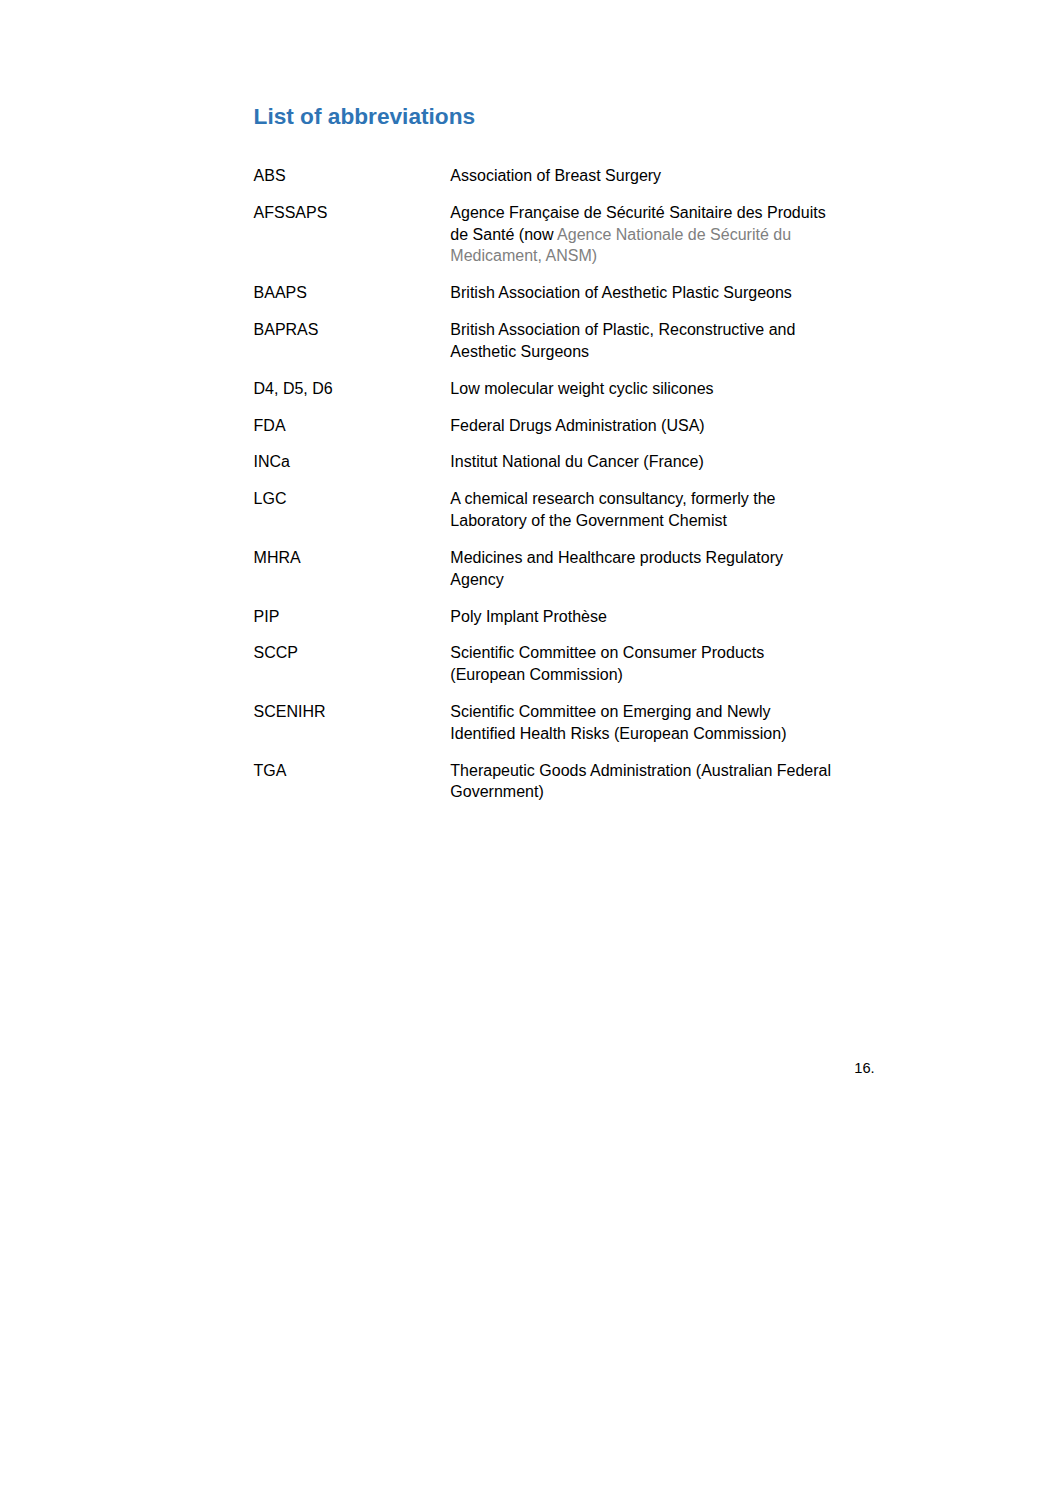List of abbreviations
ABS
Association of Breast Surgery
AFSSAPS
Agence Française de Sécurité Sanitaire des Produits de Santé (now Agence Nationale de Sécurité du Medicament, ANSM)
BAAPS
British Association of Aesthetic Plastic Surgeons
BAPRAS
British Association of Plastic, Reconstructive and Aesthetic Surgeons
D4, D5, D6
Low molecular weight cyclic silicones
FDA
Federal Drugs Administration (USA)
INCa
Institut National du Cancer (France)
LGC
A chemical research consultancy, formerly the Laboratory of the Government Chemist
MHRA
Medicines and Healthcare products Regulatory Agency
PIP
Poly Implant Prothèse
SCCP
Scientific Committee on Consumer Products (European Commission)
SCENIHR
Scientific Committee on Emerging and Newly Identified Health Risks (European Commission)
TGA
Therapeutic Goods Administration (Australian Federal Government)
16.